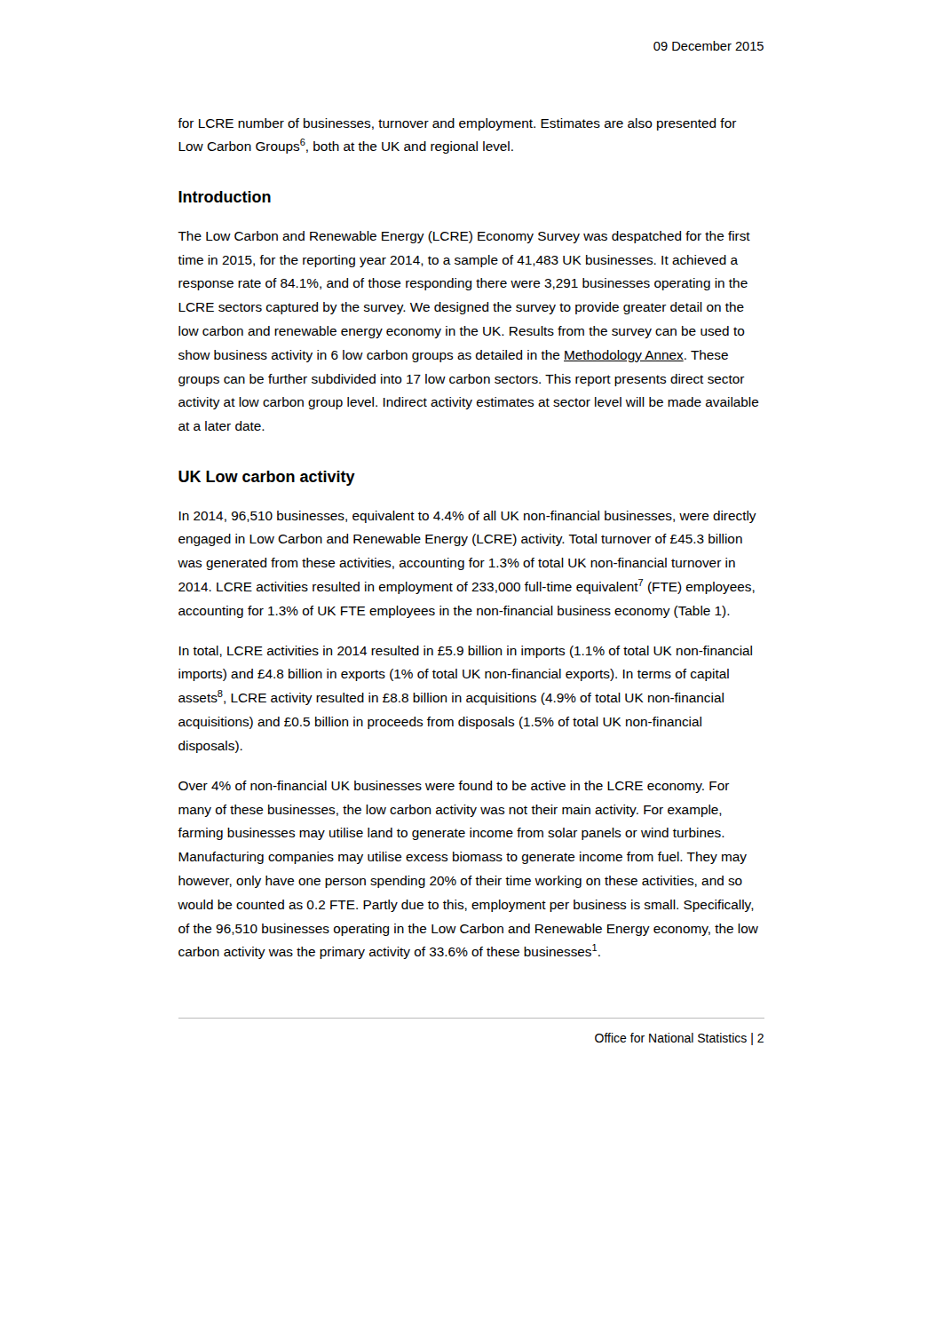09 December 2015
for LCRE number of businesses, turnover and employment. Estimates are also presented for Low Carbon Groups6, both at the UK and regional level.
Introduction
The Low Carbon and Renewable Energy (LCRE) Economy Survey was despatched for the first time in 2015, for the reporting year 2014, to a sample of 41,483 UK businesses. It achieved a response rate of 84.1%, and of those responding there were 3,291 businesses operating in the LCRE sectors captured by the survey. We designed the survey to provide greater detail on the low carbon and renewable energy economy in the UK. Results from the survey can be used to show business activity in 6 low carbon groups as detailed in the Methodology Annex. These groups can be further subdivided into 17 low carbon sectors. This report presents direct sector activity at low carbon group level. Indirect activity estimates at sector level will be made available at a later date.
UK Low carbon activity
In 2014, 96,510 businesses, equivalent to 4.4% of all UK non-financial businesses, were directly engaged in Low Carbon and Renewable Energy (LCRE) activity. Total turnover of £45.3 billion was generated from these activities, accounting for 1.3% of total UK non-financial turnover in 2014. LCRE activities resulted in employment of 233,000 full-time equivalent7 (FTE) employees, accounting for 1.3% of UK FTE employees in the non-financial business economy (Table 1).
In total, LCRE activities in 2014 resulted in £5.9 billion in imports (1.1% of total UK non-financial imports) and £4.8 billion in exports (1% of total UK non-financial exports). In terms of capital assets8, LCRE activity resulted in £8.8 billion in acquisitions (4.9% of total UK non-financial acquisitions) and £0.5 billion in proceeds from disposals (1.5% of total UK non-financial disposals).
Over 4% of non-financial UK businesses were found to be active in the LCRE economy. For many of these businesses, the low carbon activity was not their main activity. For example, farming businesses may utilise land to generate income from solar panels or wind turbines. Manufacturing companies may utilise excess biomass to generate income from fuel. They may however, only have one person spending 20% of their time working on these activities, and so would be counted as 0.2 FTE. Partly due to this, employment per business is small. Specifically, of the 96,510 businesses operating in the Low Carbon and Renewable Energy economy, the low carbon activity was the primary activity of 33.6% of these businesses1.
Office for National Statistics | 2